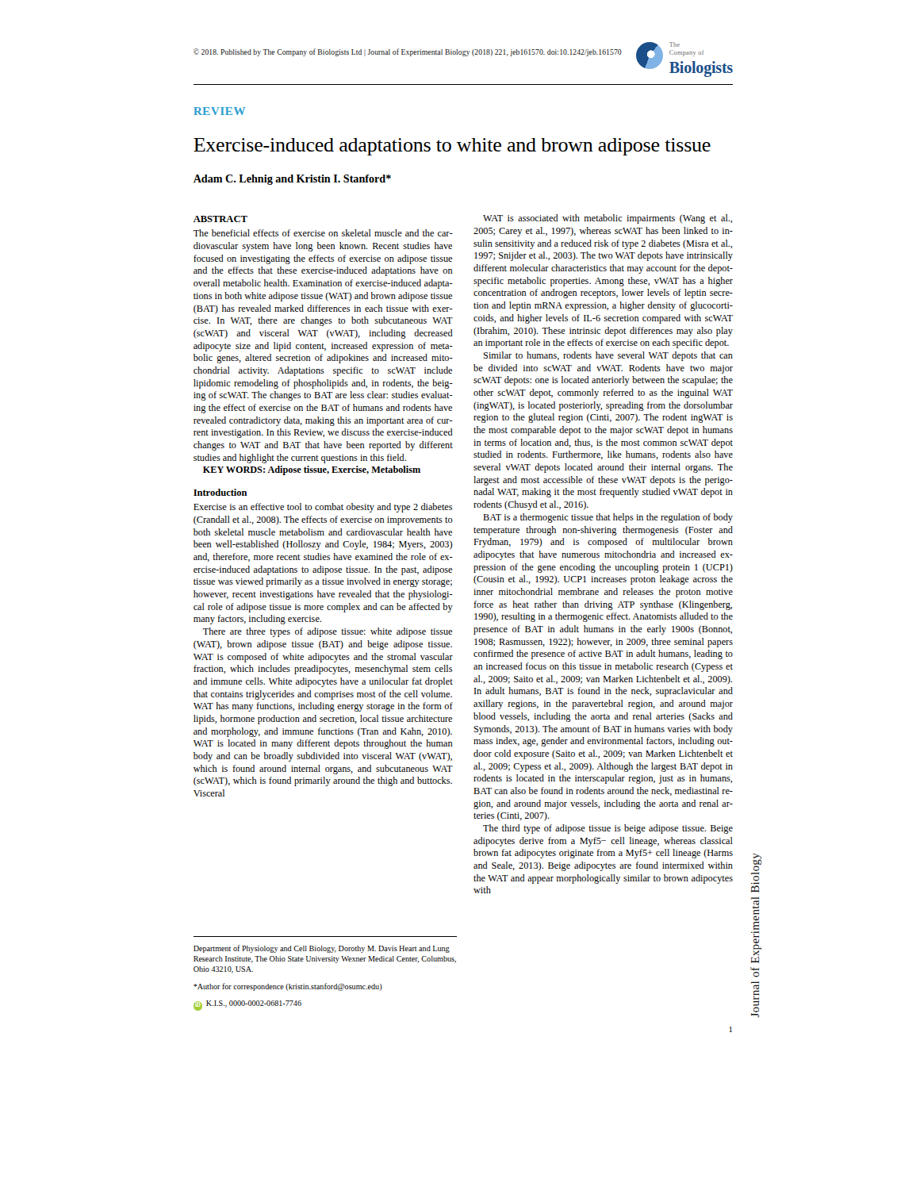© 2018. Published by The Company of Biologists Ltd | Journal of Experimental Biology (2018) 221, jeb161570. doi:10.1242/jeb.161570
The Company of Biologists
REVIEW
Exercise-induced adaptations to white and brown adipose tissue
Adam C. Lehnig and Kristin I. Stanford*
ABSTRACT
The beneficial effects of exercise on skeletal muscle and the cardiovascular system have long been known. Recent studies have focused on investigating the effects of exercise on adipose tissue and the effects that these exercise-induced adaptations have on overall metabolic health. Examination of exercise-induced adaptations in both white adipose tissue (WAT) and brown adipose tissue (BAT) has revealed marked differences in each tissue with exercise. In WAT, there are changes to both subcutaneous WAT (scWAT) and visceral WAT (vWAT), including decreased adipocyte size and lipid content, increased expression of metabolic genes, altered secretion of adipokines and increased mitochondrial activity. Adaptations specific to scWAT include lipidomic remodeling of phospholipids and, in rodents, the beiging of scWAT. The changes to BAT are less clear: studies evaluating the effect of exercise on the BAT of humans and rodents have revealed contradictory data, making this an important area of current investigation. In this Review, we discuss the exercise-induced changes to WAT and BAT that have been reported by different studies and highlight the current questions in this field.
KEY WORDS: Adipose tissue, Exercise, Metabolism
Introduction
Exercise is an effective tool to combat obesity and type 2 diabetes (Crandall et al., 2008). The effects of exercise on improvements to both skeletal muscle metabolism and cardiovascular health have been well-established (Holloszy and Coyle, 1984; Myers, 2003) and, therefore, more recent studies have examined the role of exercise-induced adaptations to adipose tissue. In the past, adipose tissue was viewed primarily as a tissue involved in energy storage; however, recent investigations have revealed that the physiological role of adipose tissue is more complex and can be affected by many factors, including exercise.
There are three types of adipose tissue: white adipose tissue (WAT), brown adipose tissue (BAT) and beige adipose tissue. WAT is composed of white adipocytes and the stromal vascular fraction, which includes preadipocytes, mesenchymal stem cells and immune cells. White adipocytes have a unilocular fat droplet that contains triglycerides and comprises most of the cell volume. WAT has many functions, including energy storage in the form of lipids, hormone production and secretion, local tissue architecture and morphology, and immune functions (Tran and Kahn, 2010). WAT is located in many different depots throughout the human body and can be broadly subdivided into visceral WAT (vWAT), which is found around internal organs, and subcutaneous WAT (scWAT), which is found primarily around the thigh and buttocks. Visceral
WAT is associated with metabolic impairments (Wang et al., 2005; Carey et al., 1997), whereas scWAT has been linked to insulin sensitivity and a reduced risk of type 2 diabetes (Misra et al., 1997; Snijder et al., 2003). The two WAT depots have intrinsically different molecular characteristics that may account for the depot-specific metabolic properties. Among these, vWAT has a higher concentration of androgen receptors, lower levels of leptin secretion and leptin mRNA expression, a higher density of glucocorticoids, and higher levels of IL-6 secretion compared with scWAT (Ibrahim, 2010). These intrinsic depot differences may also play an important role in the effects of exercise on each specific depot.
Similar to humans, rodents have several WAT depots that can be divided into scWAT and vWAT. Rodents have two major scWAT depots: one is located anteriorly between the scapulae; the other scWAT depot, commonly referred to as the inguinal WAT (ingWAT), is located posteriorly, spreading from the dorsolumbar region to the gluteal region (Cinti, 2007). The rodent ingWAT is the most comparable depot to the major scWAT depot in humans in terms of location and, thus, is the most common scWAT depot studied in rodents. Furthermore, like humans, rodents also have several vWAT depots located around their internal organs. The largest and most accessible of these vWAT depots is the perigonadal WAT, making it the most frequently studied vWAT depot in rodents (Chusyd et al., 2016).
BAT is a thermogenic tissue that helps in the regulation of body temperature through non-shivering thermogenesis (Foster and Frydman, 1979) and is composed of multilocular brown adipocytes that have numerous mitochondria and increased expression of the gene encoding the uncoupling protein 1 (UCP1) (Cousin et al., 1992). UCP1 increases proton leakage across the inner mitochondrial membrane and releases the proton motive force as heat rather than driving ATP synthase (Klingenberg, 1990), resulting in a thermogenic effect. Anatomists alluded to the presence of BAT in adult humans in the early 1900s (Bonnot, 1908; Rasmussen, 1922); however, in 2009, three seminal papers confirmed the presence of active BAT in adult humans, leading to an increased focus on this tissue in metabolic research (Cypess et al., 2009; Saito et al., 2009; van Marken Lichtenbelt et al., 2009). In adult humans, BAT is found in the neck, supraclavicular and axillary regions, in the paravertebral region, and around major blood vessels, including the aorta and renal arteries (Sacks and Symonds, 2013). The amount of BAT in humans varies with body mass index, age, gender and environmental factors, including outdoor cold exposure (Saito et al., 2009; van Marken Lichtenbelt et al., 2009; Cypess et al., 2009). Although the largest BAT depot in rodents is located in the interscapular region, just as in humans, BAT can also be found in rodents around the neck, mediastinal region, and around major vessels, including the aorta and renal arteries (Cinti, 2007).
The third type of adipose tissue is beige adipose tissue. Beige adipocytes derive from a Myf5− cell lineage, whereas classical brown fat adipocytes originate from a Myf5+ cell lineage (Harms and Seale, 2013). Beige adipocytes are found intermixed within the WAT and appear morphologically similar to brown adipocytes with
Department of Physiology and Cell Biology, Dorothy M. Davis Heart and Lung Research Institute, The Ohio State University Wexner Medical Center, Columbus, Ohio 43210, USA.
*Author for correspondence (kristin.stanford@osumc.edu)
iDK.I.S., 0000-0002-0681-7746
Journal of Experimental Biology
1